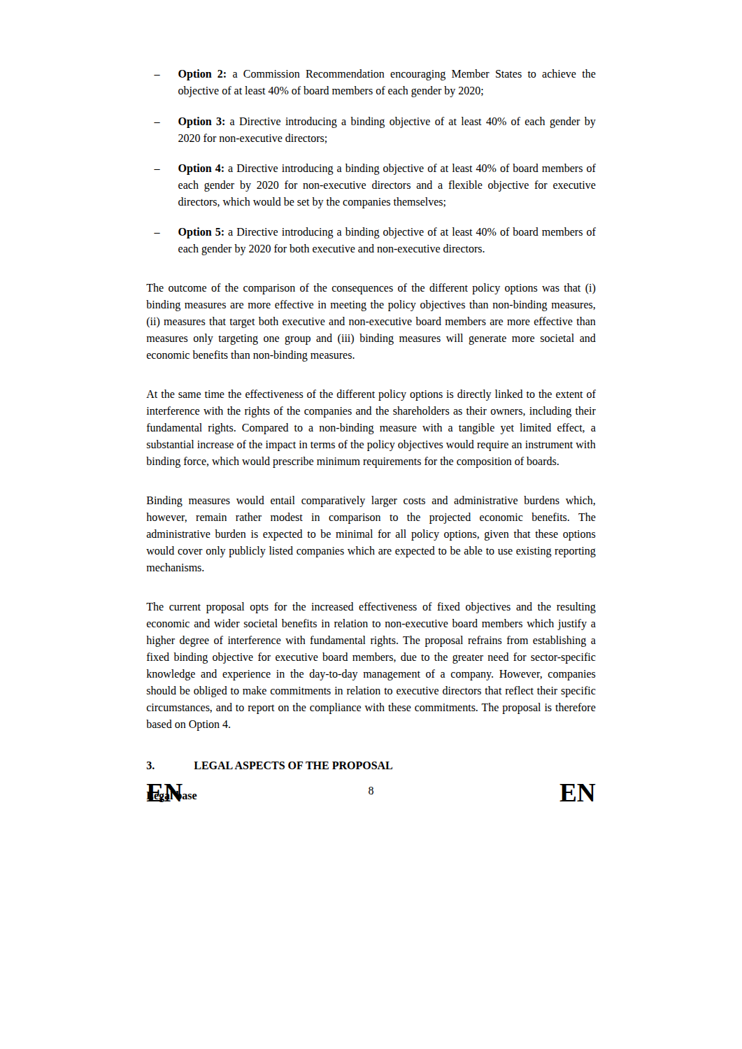–
Option 2: a Commission Recommendation encouraging Member States to achieve the objective of at least 40% of board members of each gender by 2020;
–
Option 3: a Directive introducing a binding objective of at least 40% of each gender by 2020 for non-executive directors;
–
Option 4: a Directive introducing a binding objective of at least 40% of board members of each gender by 2020 for non-executive directors and a flexible objective for executive directors, which would be set by the companies themselves;
–
Option 5: a Directive introducing a binding objective of at least 40% of board members of each gender by 2020 for both executive and non-executive directors.
The outcome of the comparison of the consequences of the different policy options was that (i) binding measures are more effective in meeting the policy objectives than non-binding measures, (ii) measures that target both executive and non-executive board members are more effective than measures only targeting one group and (iii) binding measures will generate more societal and economic benefits than non-binding measures.
At the same time the effectiveness of the different policy options is directly linked to the extent of interference with the rights of the companies and the shareholders as their owners, including their fundamental rights. Compared to a non-binding measure with a tangible yet limited effect, a substantial increase of the impact in terms of the policy objectives would require an instrument with binding force, which would prescribe minimum requirements for the composition of boards.
Binding measures would entail comparatively larger costs and administrative burdens which, however, remain rather modest in comparison to the projected economic benefits. The administrative burden is expected to be minimal for all policy options, given that these options would cover only publicly listed companies which are expected to be able to use existing reporting mechanisms.
The current proposal opts for the increased effectiveness of fixed objectives and the resulting economic and wider societal benefits in relation to non-executive board members which justify a higher degree of interference with fundamental rights. The proposal refrains from establishing a fixed binding objective for executive board members, due to the greater need for sector-specific knowledge and experience in the day-to-day management of a company. However, companies should be obliged to make commitments in relation to executive directors that reflect their specific circumstances, and to report on the compliance with these commitments. The proposal is therefore based on Option 4.
3.
LEGAL ASPECTS OF THE PROPOSAL
Legal base
EN 8 EN